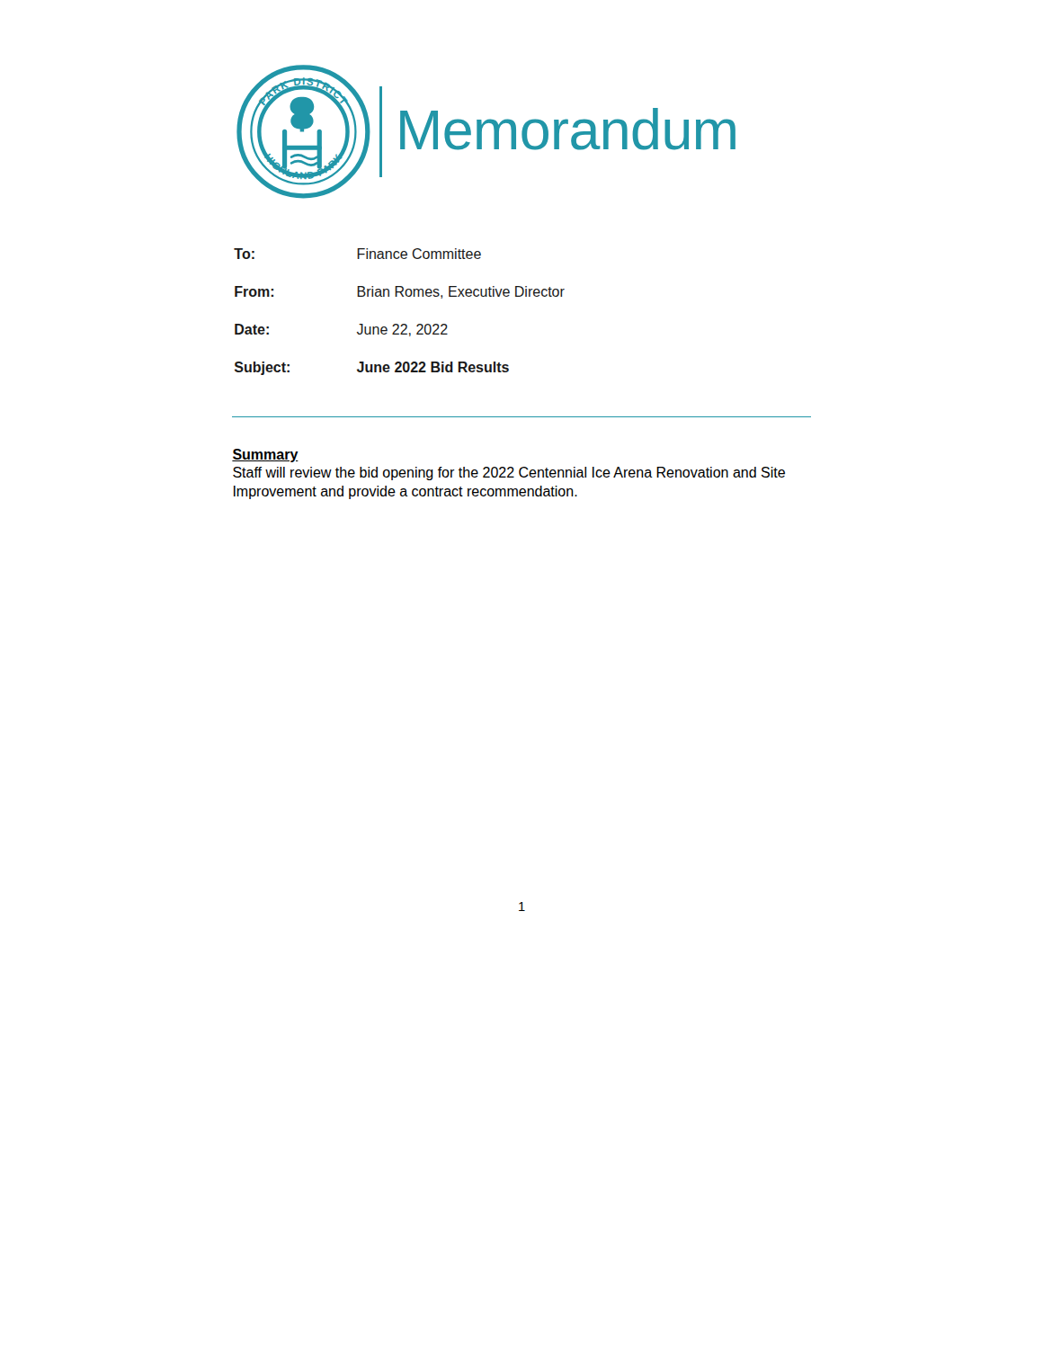PARK DISTRICT HIGHLAND PARK
Memorandum
To:
Finance Committee
From:
Brian Romes, Executive Director
Date:
June 22, 2022
Subject:
June 2022 Bid Results
Summary
Staff will review the bid opening for the 2022 Centennial Ice Arena Renovation and Site Improvement and provide a contract recommendation.
1